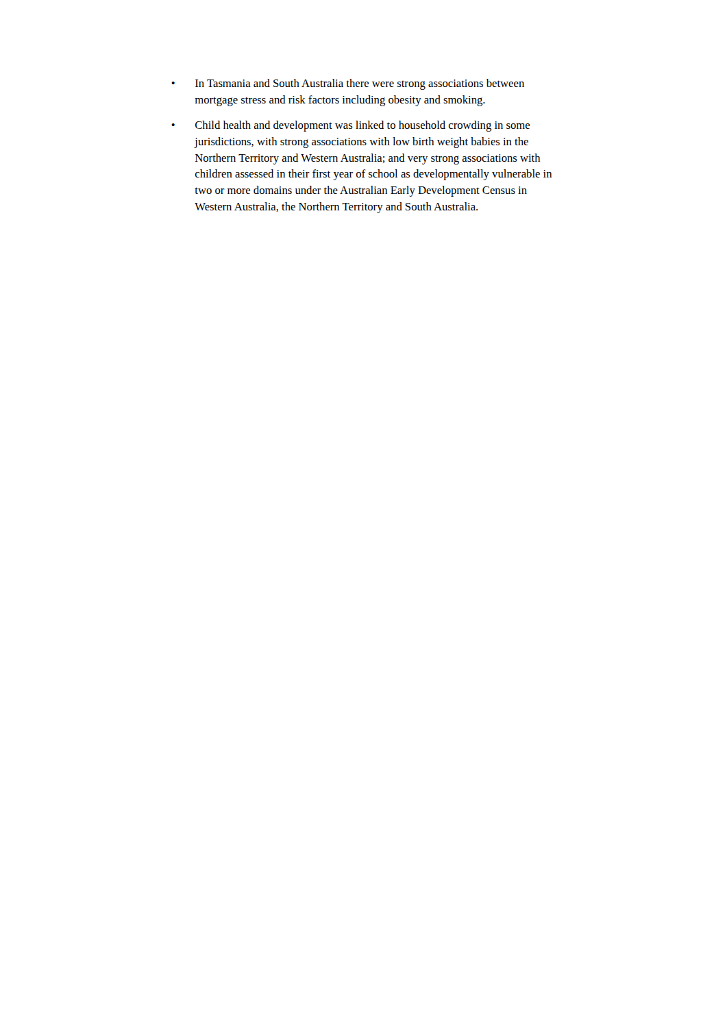In Tasmania and South Australia there were strong associations between mortgage stress and risk factors including obesity and smoking.
Child health and development was linked to household crowding in some jurisdictions, with strong associations with low birth weight babies in the Northern Territory and Western Australia; and very strong associations with children assessed in their first year of school as developmentally vulnerable in two or more domains under the Australian Early Development Census in Western Australia, the Northern Territory and South Australia.